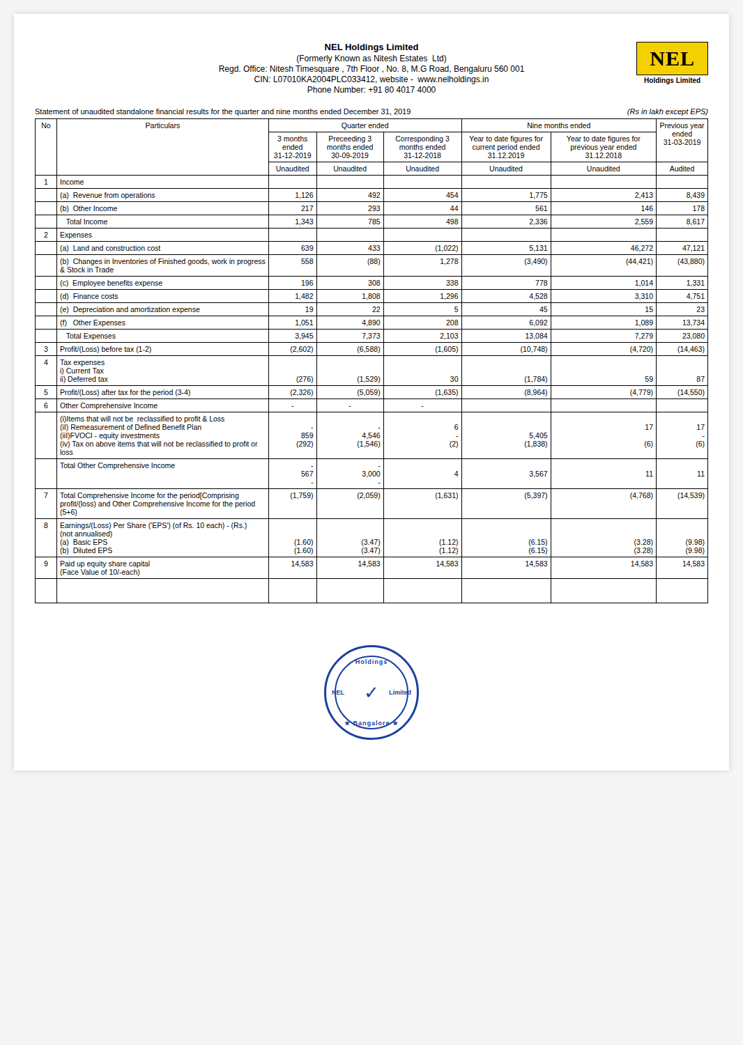NEL
Holdings Limited
NEL Holdings Limited
(Formerly Known as Nitesh Estates Ltd)
Regd. Office: Nitesh Timesquare , 7th Floor , No. 8, M.G Road, Bengaluru 560 001
CIN: L07010KA2004PLC033412, website - www.nelholdings.in
Phone Number: +91 80 4017 4000
Statement of unaudited standalone financial results for the quarter and nine months ended December 31, 2019
(Rs in lakh except EPS)
| No | Particulars | Quarter ended | Nine months ended | Previous year ended 31-03-2019 |
| --- | --- | --- | --- | --- |
| 3 months ended 31-12-2019 | Preceeding 3 months ended 30-09-2019 | Corresponding 3 months ended 31-12-2018 | Year to date figures for current period ended 31.12.2019 | Year to date figures for previous year ended 31.12.2018 |
| Unaudited | Unaudited | Unaudited | Unaudited | Unaudited | Audited |
| 1 | Income | | | | | | |
| | (a) Revenue from operations | 1,126 | 492 | 454 | 1,775 | 2,413 | 8,439 |
| | (b) Other Income | 217 | 293 | 44 | 561 | 146 | 178 |
| | Total Income | 1,343 | 785 | 498 | 2,336 | 2,559 | 8,617 |
| 2 | Expenses | | | | | | |
| | (a) Land and construction cost | 639 | 433 | (1,022) | 5,131 | 46,272 | 47,121 |
| | (b) Changes in Inventories of Finished goods, work in progress & Stock in Trade | 558 | (88) | 1,278 | (3,490) | (44,421) | (43,880) |
| | (c) Employee benefits expense | 196 | 308 | 338 | 778 | 1,014 | 1,331 |
| | (d) Finance costs | 1,482 | 1,808 | 1,296 | 4,528 | 3,310 | 4,751 |
| | (e) Depreciation and amortization expense | 19 | 22 | 5 | 45 | 15 | 23 |
| | (f) Other Expenses | 1,051 | 4,890 | 208 | 6,092 | 1,089 | 13,734 |
| | Total Expenses | 3,945 | 7,373 | 2,103 | 13,084 | 7,279 | 23,080 |
| 3 | Profit/(Loss) before tax (1-2) | (2,602) | (6,588) | (1,605) | (10,748) | (4,720) | (14,463) |
| 4 | Tax expenses i) Current Tax ii) Deferred tax | (276) | (1,529) | 30 | (1,784) | 59 | 87 |
| 5 | Profit/(Loss) after tax for the period (3-4) | (2,326) | (5,059) | (1,635) | (8,964) | (4,779) | (14,550) |
| 6 | Other Comprehensive Income | - | - | - | | | |
| | (i)Items that will not be reclassified to profit & Loss (iI) Remeasurement of Defined Benefit Plan (iiI)FVOCI - equity investments (iv) Tax on above items that will not be reclassified to profit or loss | - 859 (292) | - 4,546 (1,546) | 6 - (2) | 5,405 (1,838) | 17 (6) | 17 - (6) |
| | Total Other Comprehensive Income | - 567 - | - 3,000 - | 4 | 3,567 | 11 | 11 |
| 7 | Total Comprehensive Income for the period[Comprising profit/(loss) and Other Comprehensive Income for the period (5+6) | (1,759) | (2,059) | (1,631) | (5,397) | (4,768) | (14,539) |
| 8 | Earnings/(Loss) Per Share ('EPS') (of Rs. 10 each) - (Rs.) (not annualised) (a) Basic EPS (b) Diluted EPS | (1.60) (1.60) | (3.47) (3.47) | (1.12) (1.12) | (6.15) (6.15) | (3.28) (3.28) | (9.98) (9.98) |
| 9 | Paid up equity share capital (Face Value of 10/-each) | 14,583 | 14,583 | 14,583 | 14,583 | 14,583 | 14,583 |
Holdings
NEL
Limited
✓
★ Bangalore ★